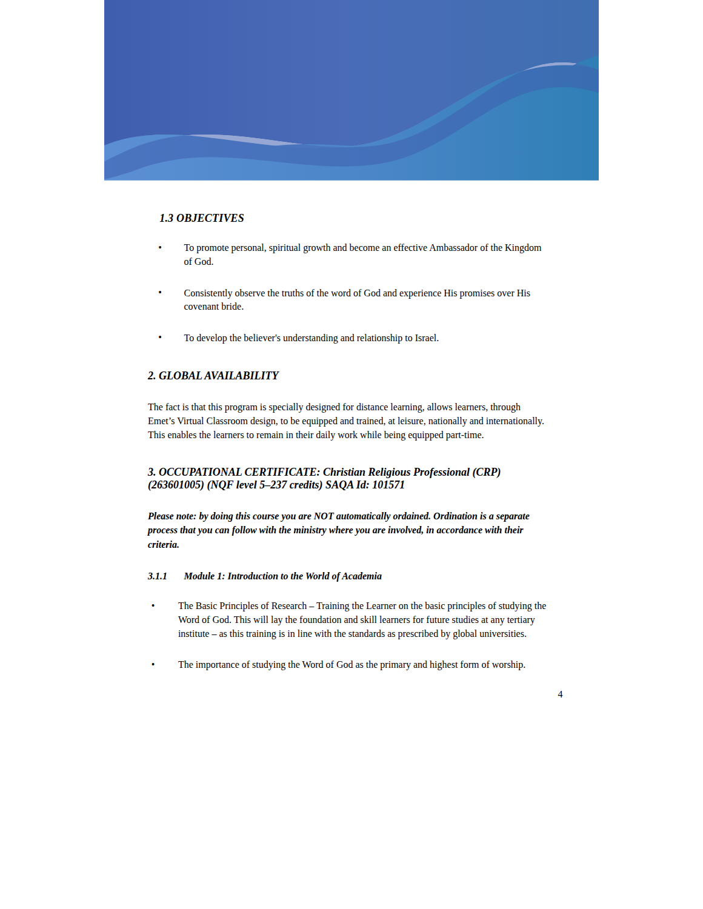1.3 OBJECTIVES
To promote personal, spiritual growth and become an effective Ambassador of the Kingdom of God.
Consistently observe the truths of the word of God and experience His promises over His covenant bride.
To develop the believer's understanding and relationship to Israel.
2. GLOBAL AVAILABILITY
The fact is that this program is specially designed for distance learning, allows learners, through Emet’s Virtual Classroom design, to be equipped and trained, at leisure, nationally and internationally. This enables the learners to remain in their daily work while being equipped part-time.
3. OCCUPATIONAL CERTIFICATE: Christian Religious Professional (CRP) (263601005) (NQF level 5–237 credits) SAQA Id: 101571
Please note: by doing this course you are NOT automatically ordained. Ordination is a separate process that you can follow with the ministry where you are involved, in accordance with their criteria.
3.1.1 Module 1: Introduction to the World of Academia
The Basic Principles of Research – Training the Learner on the basic principles of studying the Word of God. This will lay the foundation and skill learners for future studies at any tertiary institute – as this training is in line with the standards as prescribed by global universities.
The importance of studying the Word of God as the primary and highest form of worship.
4